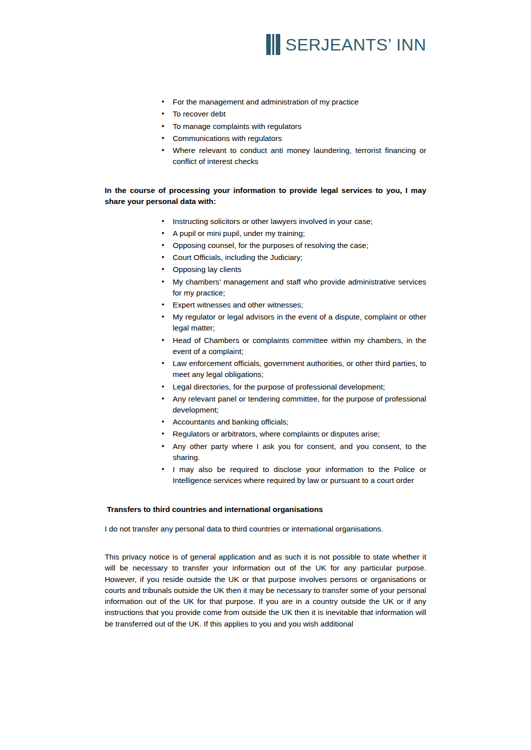SERJEANTS’ INN
For the management and administration of my practice
To recover debt
To manage complaints with regulators
Communications with regulators
Where relevant to conduct anti money laundering, terrorist financing or conflict of interest checks
In the course of processing your information to provide legal services to you, I may share your personal data with:
Instructing solicitors or other lawyers involved in your case;
A pupil or mini pupil, under my training;
Opposing counsel, for the purposes of resolving the case;
Court Officials, including the Judiciary;
Opposing lay clients
My chambers’ management and staff who provide administrative services for my practice;
Expert witnesses and other witnesses;
My regulator or legal advisors in the event of a dispute, complaint or other legal matter;
Head of Chambers or complaints committee within my chambers, in the event of a complaint;
Law enforcement officials, government authorities, or other third parties, to meet any legal obligations;
Legal directories, for the purpose of professional development;
Any relevant panel or tendering committee, for the purpose of professional development;
Accountants and banking officials;
Regulators or arbitrators, where complaints or disputes arise;
Any other party where I ask you for consent, and you consent, to the sharing.
I may also be required to disclose your information to the Police or Intelligence services where required by law or pursuant to a court order
Transfers to third countries and international organisations
I do not transfer any personal data to third countries or international organisations.
This privacy notice is of general application and as such it is not possible to state whether it will be necessary to transfer your information out of the UK for any particular purpose. However, if you reside outside the UK or that purpose involves persons or organisations or courts and tribunals outside the UK then it may be necessary to transfer some of your personal information out of the UK for that purpose. If you are in a country outside the UK or if any instructions that you provide come from outside the UK then it is inevitable that information will be transferred out of the UK. If this applies to you and you wish additional